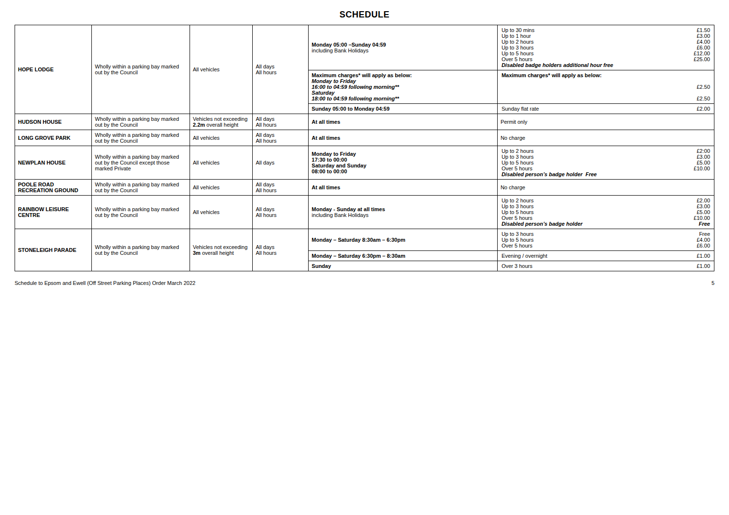SCHEDULE
| HOPE LODGE | Wholly within a parking bay marked out by the Council | All vehicles | All days All hours | Monday 05:00 –Sunday 04:59 including Bank Holidays | / Up to 30 mins / £1.50 / / Up to 1 hour / £3.00 / / Up to 2 hours / £4.00 / / Up to 3 hours / £6.00 / / Up to 5 hours / £12.00 / / Over 5 hours / £25.00 / / Disabled badge holders additional hour free / |
| Maximum charges* will apply as below: Monday to Friday 16:00 to 04:59 following morning** Saturday 18:00 to 04:59 following morning** | / Maximum charges* will apply as below: / / / £2.50 / / / £2.50 / |
| Sunday 05:00 to Monday 04:59 | / Sunday flat rate / £2.00 / |
| HUDSON HOUSE | Wholly within a parking bay marked out by the Council | Vehicles not exceeding 2.2m overall height | All days All hours | At all times | Permit only |
| LONG GROVE PARK | Wholly within a parking bay marked out by the Council | All vehicles | All days All hours | At all times | No charge |
| NEWPLAN HOUSE | Wholly within a parking bay marked out by the Council except those marked Private | All vehicles | All days | Monday to Friday 17:30 to 00:00 Saturday and Sunday 08:00 to 00:00 | / Up to 2 hours / £2:00 / / Up to 3 hours / £3.00 / / Up to 5 hours / £5.00 / / Over 5 hours / £10.00 / / Disabled person’s badge holder Free / |
| POOLE ROAD RECREATION GROUND | Wholly within a parking bay marked out by the Council | All vehicles | All days All hours | At all times | No charge |
| RAINBOW LEISURE CENTRE | Wholly within a parking bay marked out by the Council | All vehicles | All days All hours | Monday - Sunday at all times including Bank Holidays | / Up to 2 hours / £2.00 / / Up to 3 hours / £3.00 / / Up to 5 hours / £5.00 / / Over 5 hours / £10.00 / / Disabled person’s badge holder / Free / |
| STONELEIGH PARADE | Wholly within a parking bay marked out by the Council | Vehicles not exceeding 3m overall height | All days All hours | Monday – Saturday 8:30am – 6:30pm | / Up to 3 hours / Free / / Up to 5 hours / £4.00 / / Over 5 hours / £6.00 / |
| Monday – Saturday 6:30pm – 8:30am | / Evening / overnight / £1.00 / |
| Sunday | / Over 3 hours / £1.00 / |
Schedule to Epsom and Ewell (Off Street Parking Places) Order March 2022 5